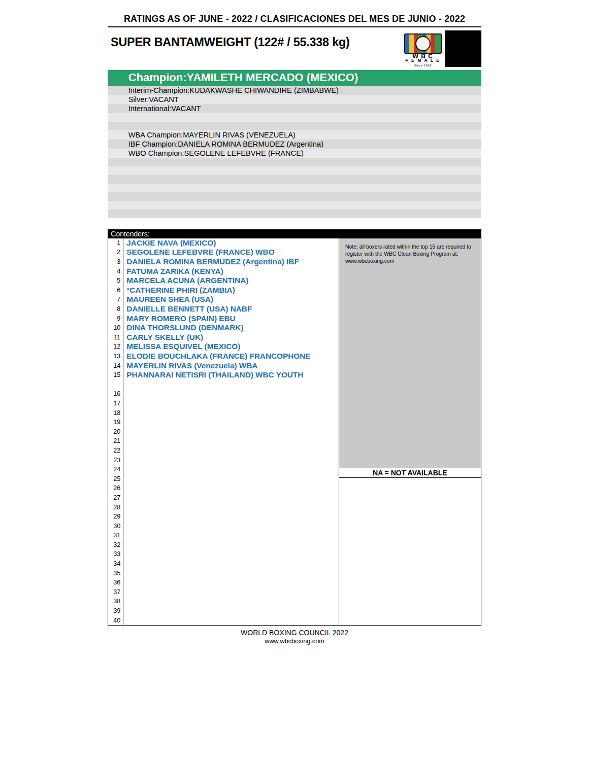RATINGS AS OF JUNE - 2022 / CLASIFICACIONES DEL MES DE JUNIO - 2022
SUPER BANTAMWEIGHT (122# / 55.338 kg)
W B C
F E M A L E
Since 1963
Champion:YAMILETH MERCADO (MEXICO)
Interim-Champion:KUDAKWASHE CHIWANDIRE (ZIMBABWE)
Silver:VACANT
International:VACANT
WBA Champion:MAYERLIN RIVAS (VENEZUELA)
IBF Champion:DANIELA ROMINA BERMUDEZ (Argentina)
WBO Champion:SEGOLENE LEFEBVRE (FRANCE)
Contenders:
1
2
3
4
5
6
7
8
9
10
11
12
13
14
15
16
17
18
19
20
21
22
23
24
25
26
27
28
29
30
31
32
33
34
35
36
37
38
39
40
JACKIE NAVA (MEXICO)
SEGOLENE LEFEBVRE (FRANCE) WBO
DANIELA ROMINA BERMUDEZ (Argentina) IBF
FATUMA ZARIKA (KENYA)
MARCELA ACUNA (ARGENTINA)
*CATHERINE PHIRI (ZAMBIA)
MAUREEN SHEA (USA)
DANIELLE BENNETT (USA) NABF
MARY ROMERO (SPAIN) EBU
DINA THORSLUND (DENMARK)
CARLY SKELLY (UK)
MELISSA ESQUIVEL (MEXICO)
ELODIE BOUCHLAKA (FRANCE) FRANCOPHONE
MAYERLIN RIVAS (Venezuela) WBA
PHANNARAI NETISRI (THAILAND) WBC YOUTH
.
.
.
.
.
.
.
.
.
.
.
.
.
.
.
.
.
.
.
.
.
.
.
.
.
Note: all boxers rated within the top 15 are required to register with the WBC Clean Boxing Program at: www.wbcboxing.com
NA = NOT AVAILABLE
WORLD BOXING COUNCIL 2022
www.wbcboxing.com